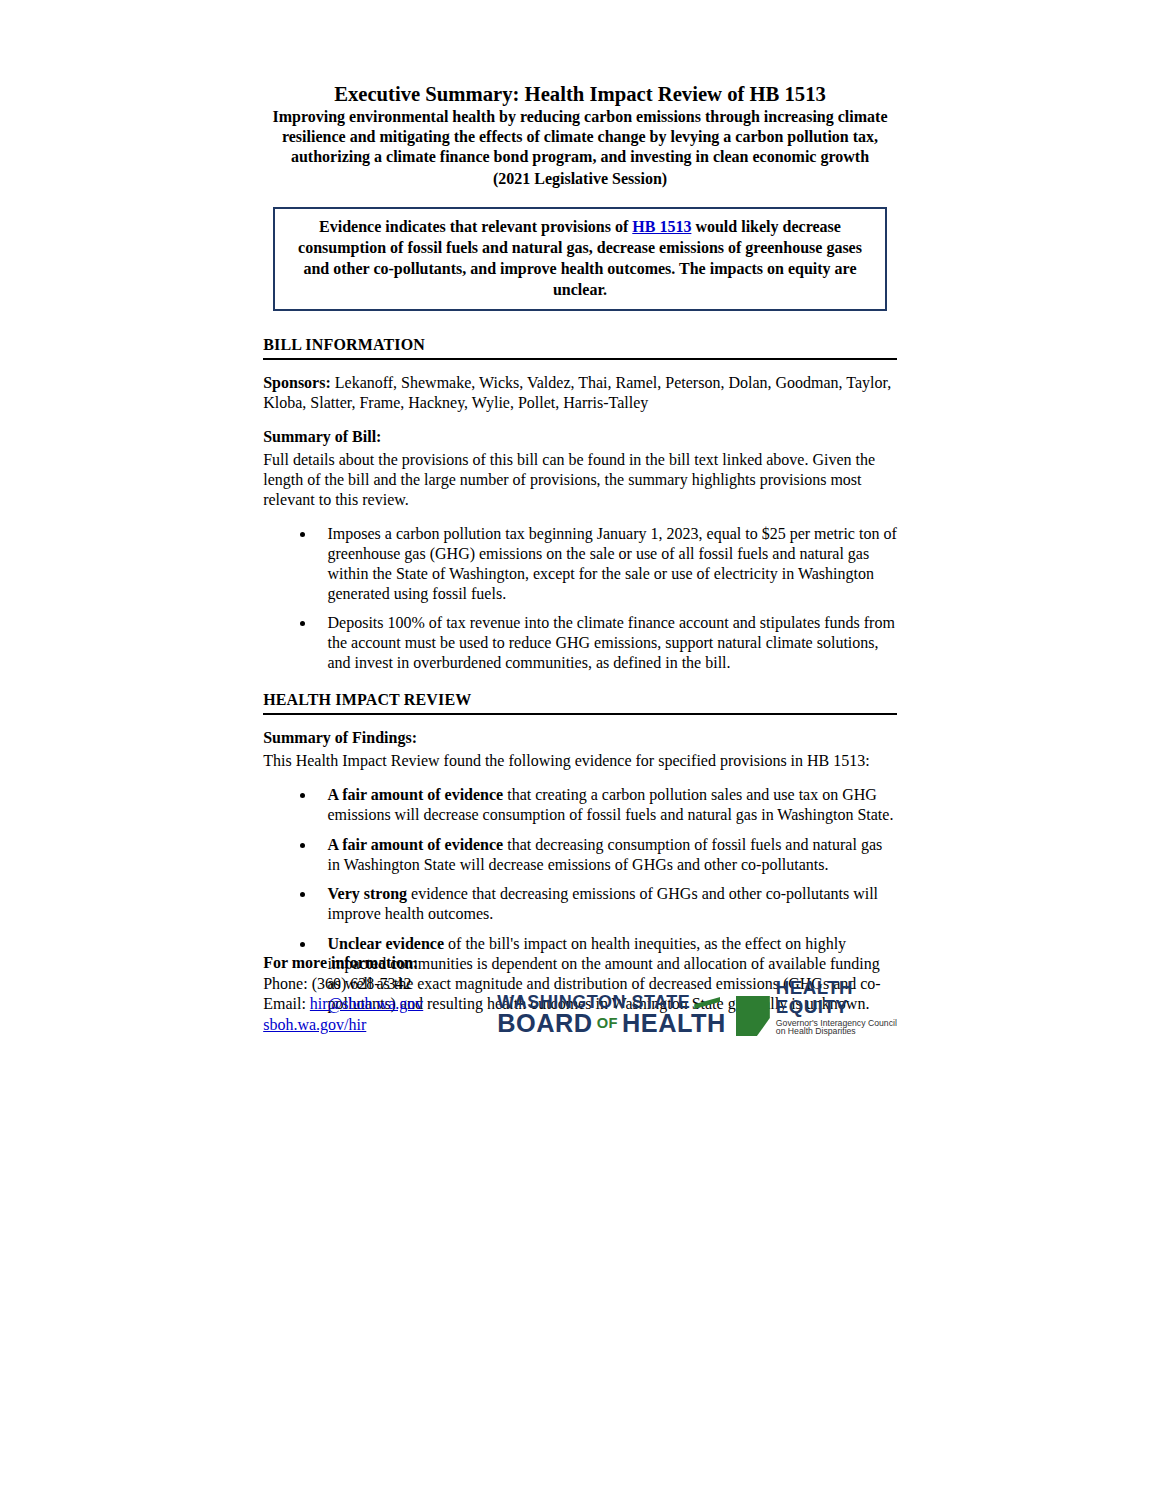Executive Summary: Health Impact Review of HB 1513
Improving environmental health by reducing carbon emissions through increasing climate resilience and mitigating the effects of climate change by levying a carbon pollution tax, authorizing a climate finance bond program, and investing in clean economic growth
(2021 Legislative Session)
Evidence indicates that relevant provisions of HB 1513 would likely decrease consumption of fossil fuels and natural gas, decrease emissions of greenhouse gases and other co-pollutants, and improve health outcomes. The impacts on equity are unclear.
BILL INFORMATION
Sponsors: Lekanoff, Shewmake, Wicks, Valdez, Thai, Ramel, Peterson, Dolan, Goodman, Taylor, Kloba, Slatter, Frame, Hackney, Wylie, Pollet, Harris-Talley
Summary of Bill:
Full details about the provisions of this bill can be found in the bill text linked above. Given the length of the bill and the large number of provisions, the summary highlights provisions most relevant to this review.
Imposes a carbon pollution tax beginning January 1, 2023, equal to $25 per metric ton of greenhouse gas (GHG) emissions on the sale or use of all fossil fuels and natural gas within the State of Washington, except for the sale or use of electricity in Washington generated using fossil fuels.
Deposits 100% of tax revenue into the climate finance account and stipulates funds from the account must be used to reduce GHG emissions, support natural climate solutions, and invest in overburdened communities, as defined in the bill.
HEALTH IMPACT REVIEW
Summary of Findings:
This Health Impact Review found the following evidence for specified provisions in HB 1513:
A fair amount of evidence that creating a carbon pollution sales and use tax on GHG emissions will decrease consumption of fossil fuels and natural gas in Washington State.
A fair amount of evidence that decreasing consumption of fossil fuels and natural gas in Washington State will decrease emissions of GHGs and other co-pollutants.
Very strong evidence that decreasing emissions of GHGs and other co-pollutants will improve health outcomes.
Unclear evidence of the bill's impact on health inequities, as the effect on highly impacted communities is dependent on the amount and allocation of available funding as well as the exact magnitude and distribution of decreased emissions (GHGs and co-pollutants) and resulting health outcomes in Washington State generally is unknown.
For more information:
Phone: (360) 628-7342
Email: hir@sboh.wa.gov
sboh.wa.gov/hir
WASHINGTON STATE
BOARD OF HEALTH
HEALTH
EQUITY
Governor's Interagency Council
on Health Disparities